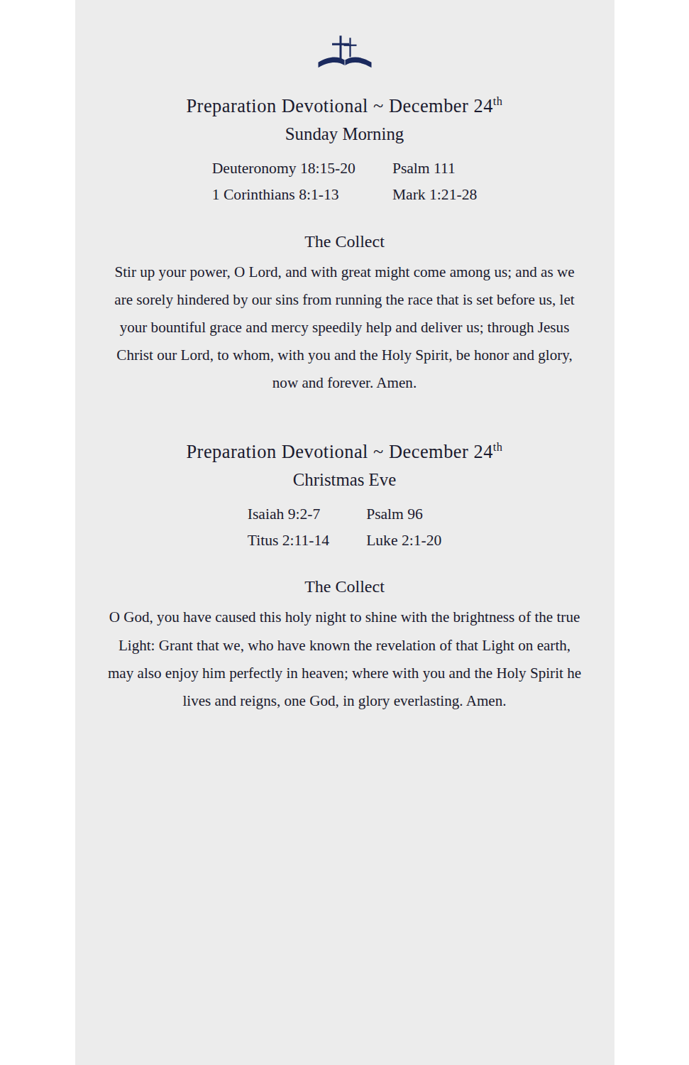Preparation Devotional ~ December 24th
Sunday Morning
| Deuteronomy 18:15-20 | Psalm 111 |
| 1 Corinthians 8:1-13 | Mark 1:21-28 |
The Collect
Stir up your power, O Lord, and with great might come among us; and as we are sorely hindered by our sins from running the race that is set before us, let your bountiful grace and mercy speedily help and deliver us; through Jesus Christ our Lord, to whom, with you and the Holy Spirit, be honor and glory, now and forever. Amen.
Preparation Devotional ~ December 24th
Christmas Eve
| Isaiah 9:2-7 | Psalm 96 |
| Titus 2:11-14 | Luke 2:1-20 |
The Collect
O God, you have caused this holy night to shine with the brightness of the true Light: Grant that we, who have known the revelation of that Light on earth, may also enjoy him perfectly in heaven; where with you and the Holy Spirit he lives and reigns, one God, in glory everlasting. Amen.